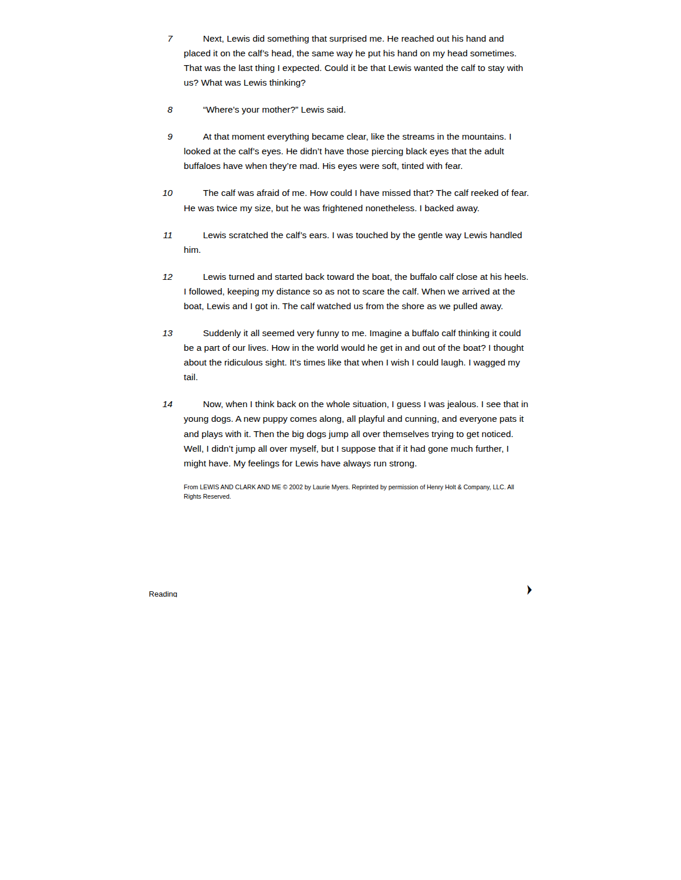7 Next, Lewis did something that surprised me. He reached out his hand and placed it on the calf’s head, the same way he put his hand on my head sometimes. That was the last thing I expected. Could it be that Lewis wanted the calf to stay with us? What was Lewis thinking?
8 “Where’s your mother?” Lewis said.
9 At that moment everything became clear, like the streams in the mountains. I looked at the calf’s eyes. He didn’t have those piercing black eyes that the adult buffaloes have when they’re mad. His eyes were soft, tinted with fear.
10 The calf was afraid of me. How could I have missed that? The calf reeked of fear. He was twice my size, but he was frightened nonetheless. I backed away.
11 Lewis scratched the calf’s ears. I was touched by the gentle way Lewis handled him.
12 Lewis turned and started back toward the boat, the buffalo calf close at his heels. I followed, keeping my distance so as not to scare the calf. When we arrived at the boat, Lewis and I got in. The calf watched us from the shore as we pulled away.
13 Suddenly it all seemed very funny to me. Imagine a buffalo calf thinking it could be a part of our lives. How in the world would he get in and out of the boat? I thought about the ridiculous sight. It’s times like that when I wish I could laugh. I wagged my tail.
14 Now, when I think back on the whole situation, I guess I was jealous. I see that in young dogs. A new puppy comes along, all playful and cunning, and everyone pats it and plays with it. Then the big dogs jump all over themselves trying to get noticed. Well, I didn’t jump all over myself, but I suppose that if it had gone much further, I might have. My feelings for Lewis have always run strong.
From LEWIS AND CLARK AND ME © 2002 by Laurie Myers. Reprinted by permission of Henry Holt & Company, LLC. All Rights Reserved.
Reading
➤